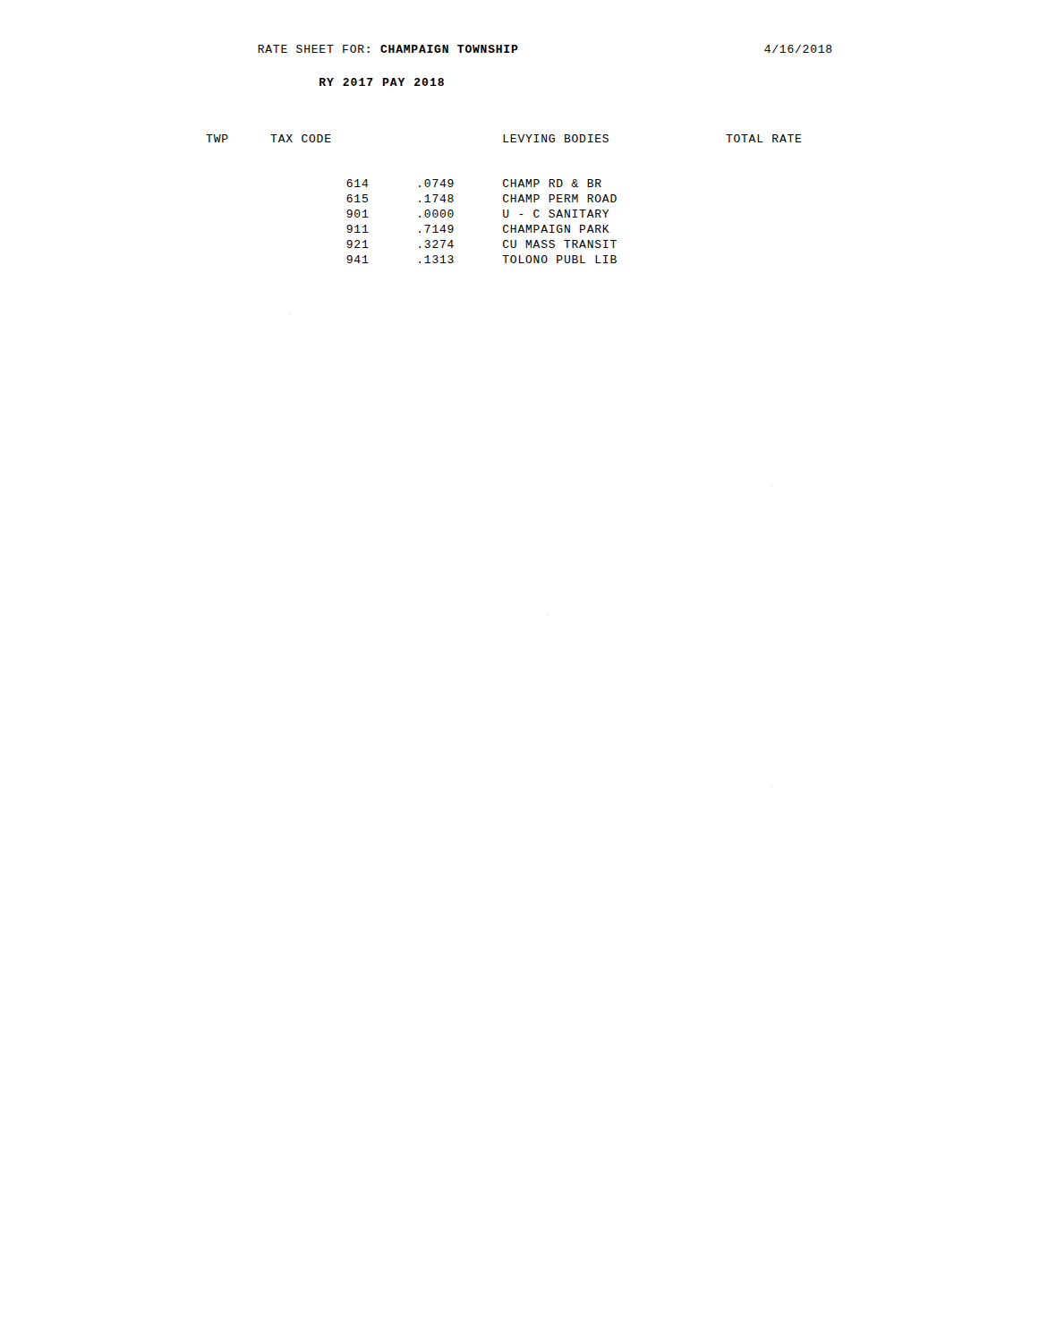RATE SHEET FOR: CHAMPAIGN TOWNSHIP
4/16/2018
RY 2017 PAY 2018
| TWP | TAX CODE | | LEVYING BODIES | TOTAL RATE |
| --- | --- | --- | --- | --- |
| | 614 | .0749 | CHAMP RD & BR | |
| | 615 | .1748 | CHAMP PERM ROAD | |
| | 901 | .0000 | U - C SANITARY | |
| | 911 | .7149 | CHAMPAIGN PARK | |
| | 921 | .3274 | CU MASS TRANSIT | |
| | 941 | .1313 | TOLONO PUBL LIB | |
. . . .